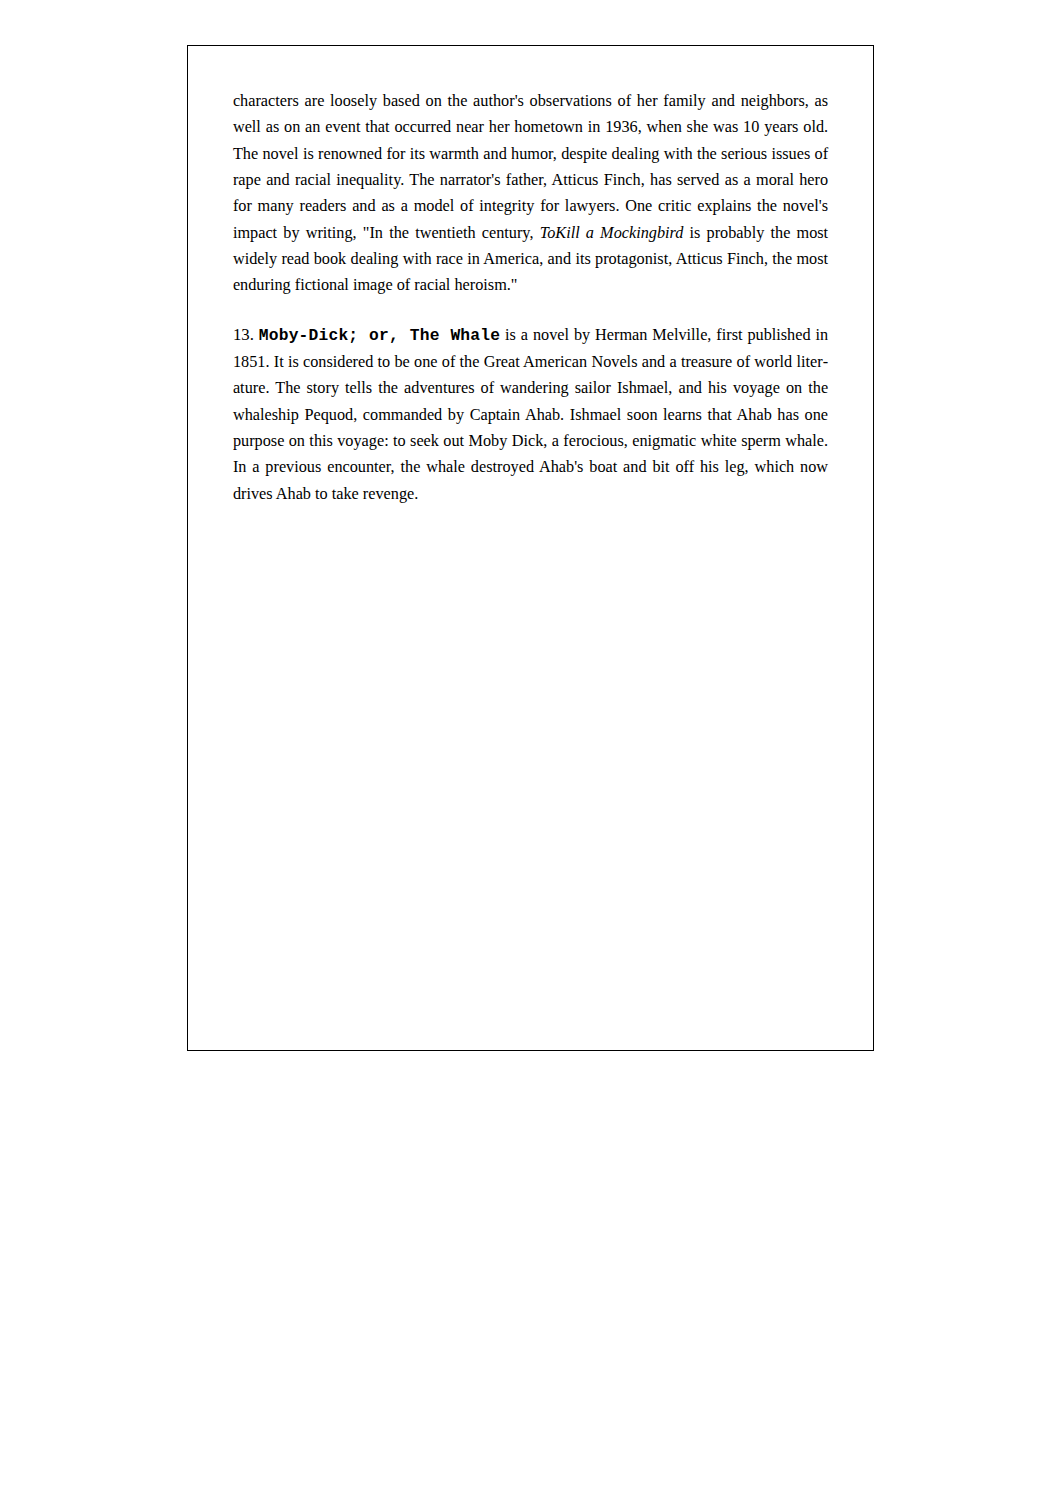characters are loosely based on the author's observations of her family and neighbors, as well as on an event that occurred near her hometown in 1936, when she was 10 years old. The novel is renowned for its warmth and humor, despite dealing with the serious issues of rape and racial inequality. The narrator's father, Atticus Finch, has served as a moral hero for many readers and as a model of integrity for lawyers. One critic explains the novel's impact by writing, "In the twentieth century, ToKill a Mockingbird is probably the most widely read book dealing with race in America, and its protagonist, Atticus Finch, the most enduring fictional image of racial heroism."
13. Moby-Dick; or, The Whale is a novel by Herman Melville, first published in 1851. It is considered to be one of the Great American Novels and a treasure of world literature. The story tells the adventures of wandering sailor Ishmael, and his voyage on the whaleship Pequod, commanded by Captain Ahab. Ishmael soon learns that Ahab has one purpose on this voyage: to seek out Moby Dick, a ferocious, enigmatic white sperm whale. In a previous encounter, the whale destroyed Ahab's boat and bit off his leg, which now drives Ahab to take revenge.